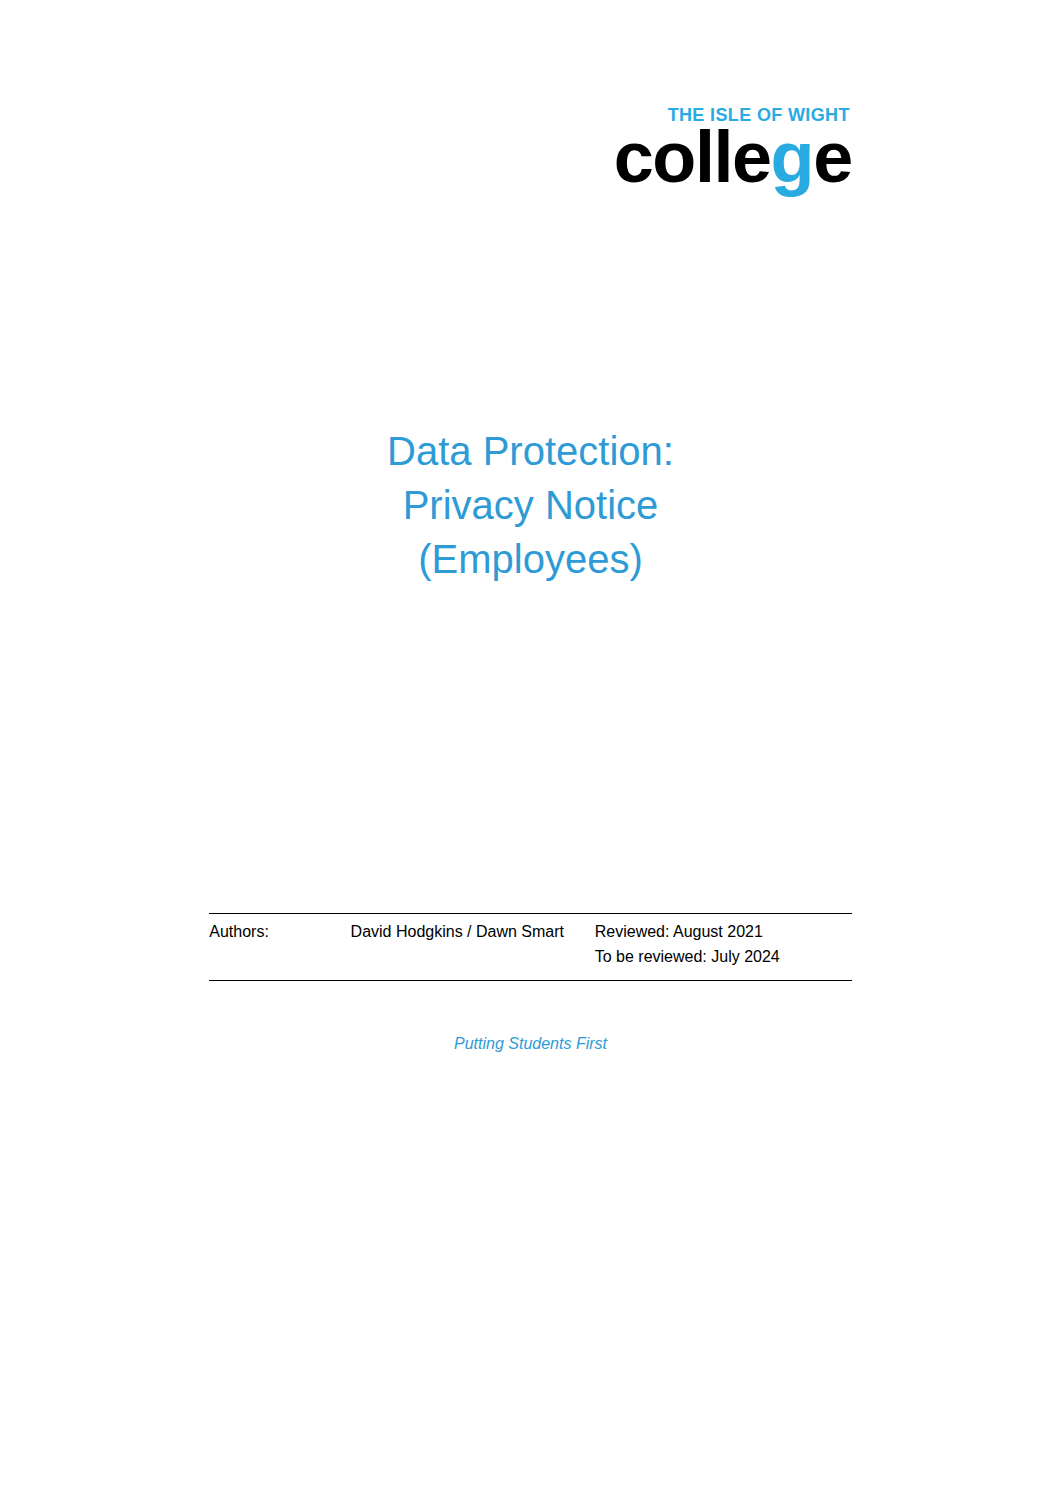THE ISLE OF WIGHT college
Data Protection:
Privacy Notice
(Employees)
| Authors: | David Hodgkins / Dawn Smart | Reviewed: August 2021 |
| | | To be reviewed: July 2024 |
Putting Students First